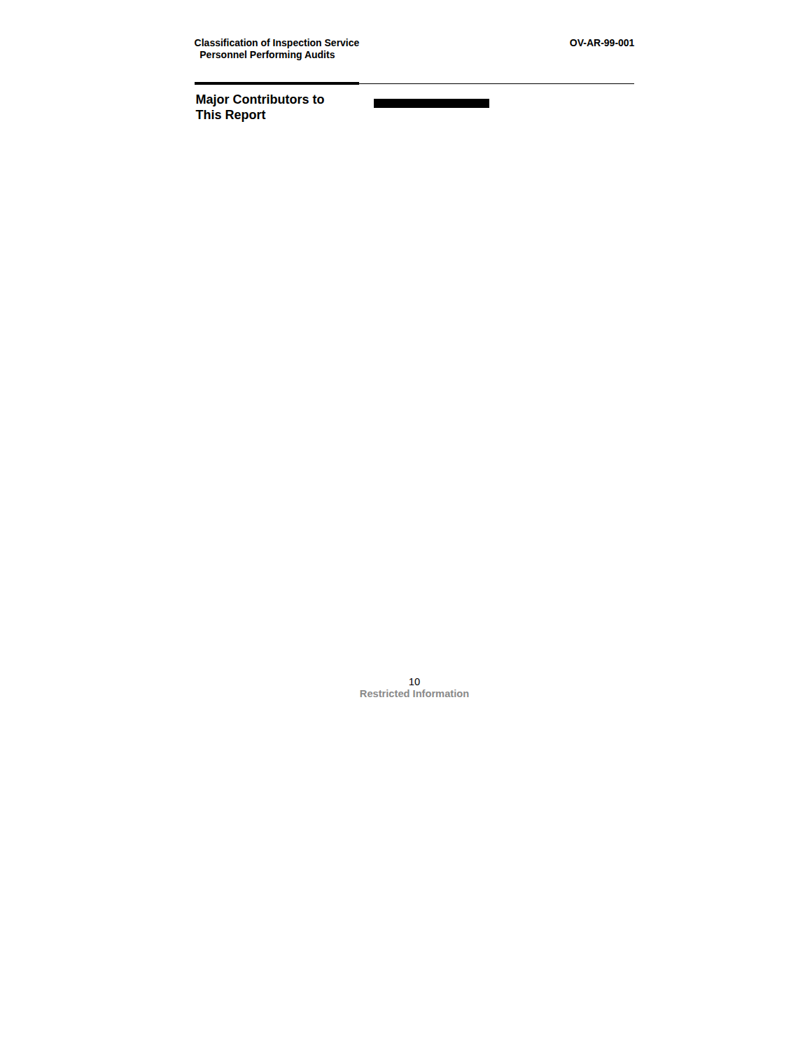Classification of Inspection Service
Personnel Performing Audits
OV-AR-99-001
Major Contributors to
This Report
10
Restricted Information